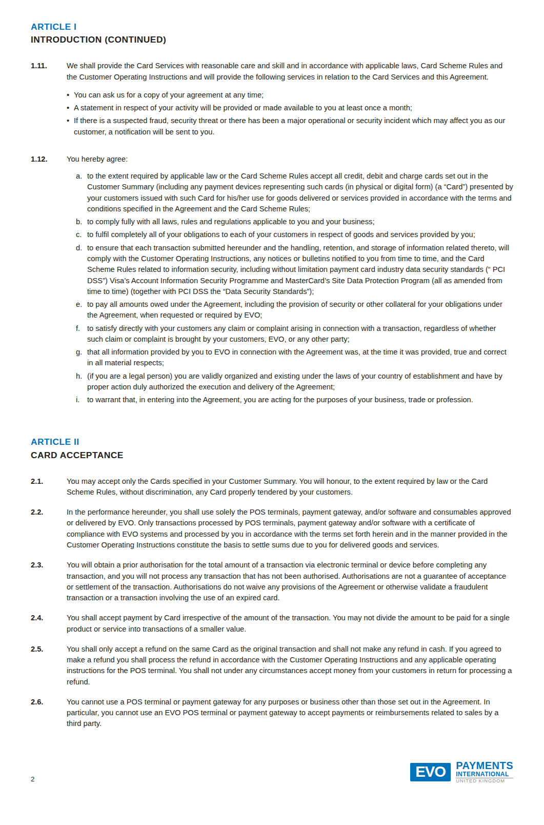ARTICLE I
INTRODUCTION (CONTINUED)
1.11.
We shall provide the Card Services with reasonable care and skill and in accordance with applicable laws, Card Scheme Rules and the Customer Operating Instructions and will provide the following services in relation to the Card Services and this Agreement.
You can ask us for a copy of your agreement at any time;
A statement in respect of your activity will be provided or made available to you at least once a month;
If there is a suspected fraud, security threat or there has been a major operational or security incident which may affect you as our customer, a notification will be sent to you.
1.12.
You hereby agree:
to the extent required by applicable law or the Card Scheme Rules accept all credit, debit and charge cards set out in the Customer Summary (including any payment devices representing such cards (in physical or digital form) (a “Card”) presented by your customers issued with such Card for his/her use for goods delivered or services provided in accordance with the terms and conditions specified in the Agreement and the Card Scheme Rules;
to comply fully with all laws, rules and regulations applicable to you and your business;
to fulfil completely all of your obligations to each of your customers in respect of goods and services provided by you;
to ensure that each transaction submitted hereunder and the handling, retention, and storage of information related thereto, will comply with the Customer Operating Instructions, any notices or bulletins notified to you from time to time, and the Card Scheme Rules related to information security, including without limitation payment card industry data security standards (“ PCI DSS”) Visa’s Account Information Security Programme and MasterCard’s Site Data Protection Program (all as amended from time to time) (together with PCI DSS the “Data Security Standards”);
to pay all amounts owed under the Agreement, including the provision of security or other collateral for your obligations under the Agreement, when requested or required by EVO;
to satisfy directly with your customers any claim or complaint arising in connection with a transaction, regardless of whether such claim or complaint is brought by your customers, EVO, or any other party;
that all information provided by you to EVO in connection with the Agreement was, at the time it was provided, true and correct in all material respects;
(if you are a legal person) you are validly organized and existing under the laws of your country of establishment and have by proper action duly authorized the execution and delivery of the Agreement;
to warrant that, in entering into the Agreement, you are acting for the purposes of your business, trade or profession.
ARTICLE II
CARD ACCEPTANCE
2.1.
You may accept only the Cards specified in your Customer Summary. You will honour, to the extent required by law or the Card Scheme Rules, without discrimination, any Card properly tendered by your customers.
2.2.
In the performance hereunder, you shall use solely the POS terminals, payment gateway, and/or software and consumables approved or delivered by EVO. Only transactions processed by POS terminals, payment gateway and/or software with a certificate of compliance with EVO systems and processed by you in accordance with the terms set forth herein and in the manner provided in the Customer Operating Instructions constitute the basis to settle sums due to you for delivered goods and services.
2.3.
You will obtain a prior authorisation for the total amount of a transaction via electronic terminal or device before completing any transaction, and you will not process any transaction that has not been authorised. Authorisations are not a guarantee of acceptance or settlement of the transaction. Authorisations do not waive any provisions of the Agreement or otherwise validate a fraudulent transaction or a transaction involving the use of an expired card.
2.4.
You shall accept payment by Card irrespective of the amount of the transaction. You may not divide the amount to be paid for a single product or service into transactions of a smaller value.
2.5.
You shall only accept a refund on the same Card as the original transaction and shall not make any refund in cash. If you agreed to make a refund you shall process the refund in accordance with the Customer Operating Instructions and any applicable operating instructions for the POS terminal. You shall not under any circumstances accept money from your customers in return for processing a refund.
2.6.
You cannot use a POS terminal or payment gateway for any purposes or business other than those set out in the Agreement. In particular, you cannot use an EVO POS terminal or payment gateway to accept payments or reimbursements related to sales by a third party.
2
EVO
PAYMENTS
INTERNATIONAL
UNITED KINGDOM